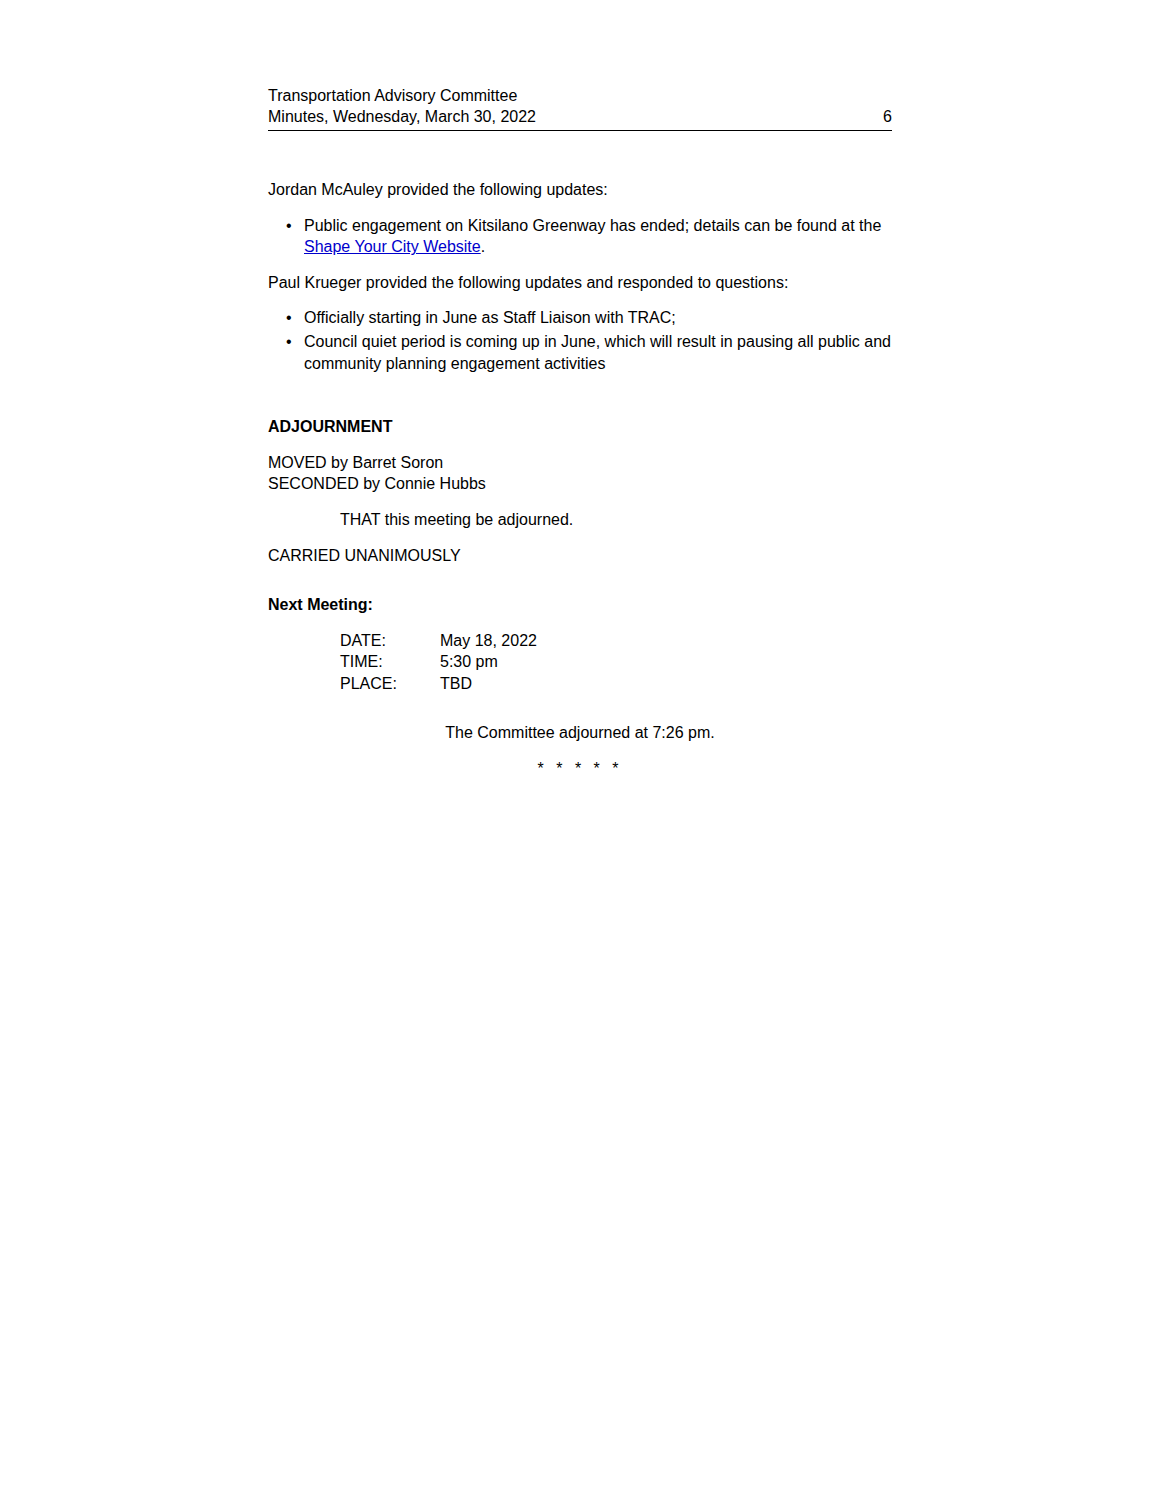Transportation Advisory Committee
Minutes, Wednesday, March 30, 2022
6
Jordan McAuley provided the following updates:
Public engagement on Kitsilano Greenway has ended; details can be found at the Shape Your City Website.
Paul Krueger provided the following updates and responded to questions:
Officially starting in June as Staff Liaison with TRAC;
Council quiet period is coming up in June, which will result in pausing all public and community planning engagement activities
ADJOURNMENT
MOVED by Barret Soron
SECONDED by Connie Hubbs
THAT this meeting be adjourned.
CARRIED UNANIMOUSLY
Next Meeting:
| DATE: | May 18, 2022 |
| TIME: | 5:30 pm |
| PLACE: | TBD |
The Committee adjourned at 7:26 pm.
* * * * *